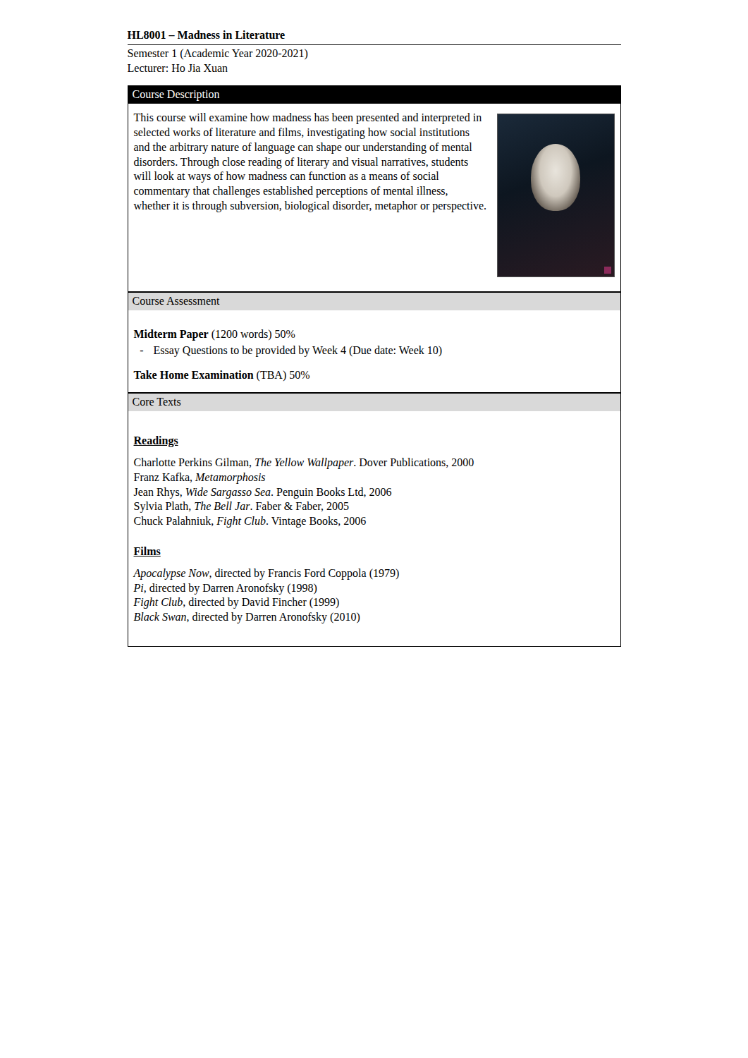HL8001 – Madness in Literature
Semester 1 (Academic Year 2020-2021)
Lecturer: Ho Jia Xuan
Course Description
This course will examine how madness has been presented and interpreted in selected works of literature and films, investigating how social institutions and the arbitrary nature of language can shape our understanding of mental disorders. Through close reading of literary and visual narratives, students will look at ways of how madness can function as a means of social commentary that challenges established perceptions of mental illness, whether it is through subversion, biological disorder, metaphor or perspective.
Course Assessment
Midterm Paper (1200 words) 50%
Essay Questions to be provided by Week 4 (Due date: Week 10)
Take Home Examination (TBA) 50%
Core Texts
Readings
Charlotte Perkins Gilman, The Yellow Wallpaper. Dover Publications, 2000
Franz Kafka, Metamorphosis
Jean Rhys, Wide Sargasso Sea. Penguin Books Ltd, 2006
Sylvia Plath, The Bell Jar. Faber & Faber, 2005
Chuck Palahniuk, Fight Club. Vintage Books, 2006
Films
Apocalypse Now, directed by Francis Ford Coppola (1979)
Pi, directed by Darren Aronofsky (1998)
Fight Club, directed by David Fincher (1999)
Black Swan, directed by Darren Aronofsky (2010)